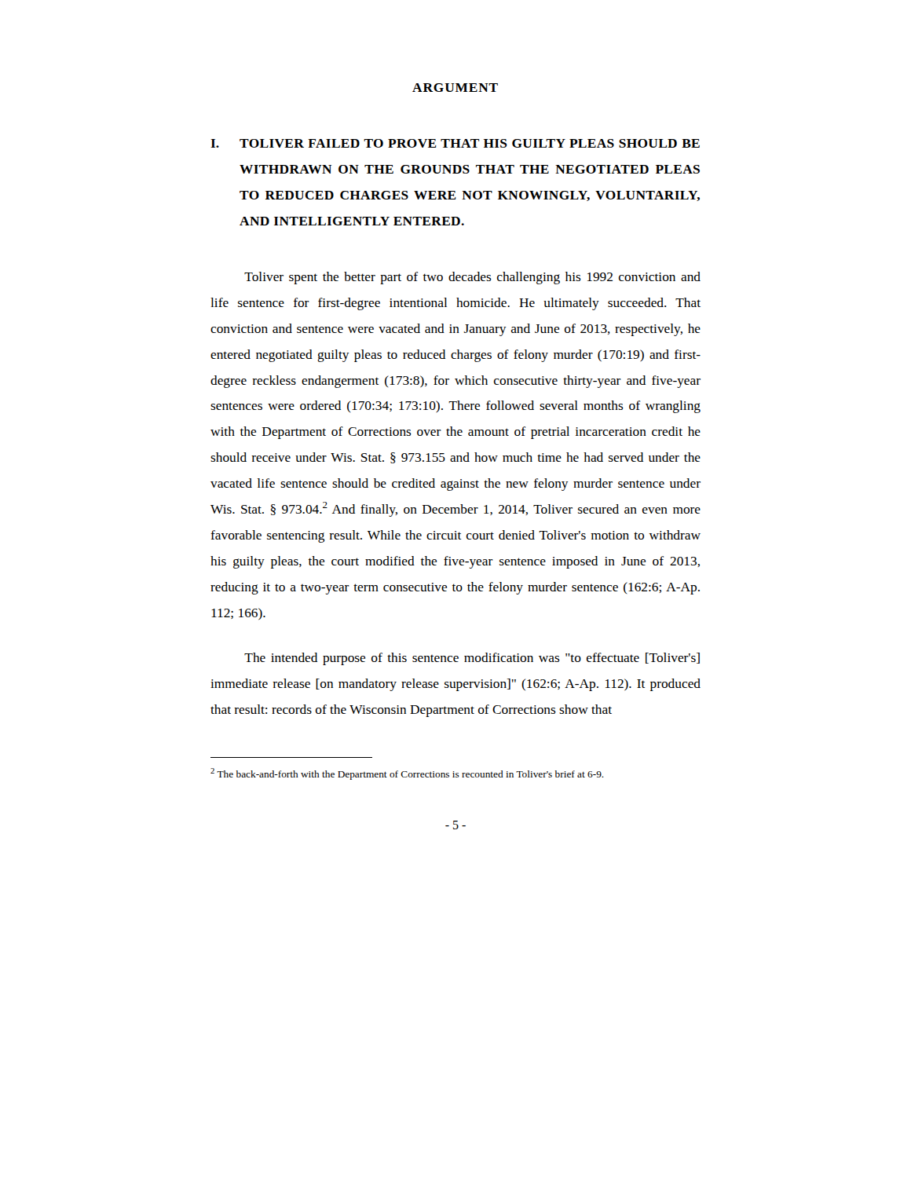ARGUMENT
I.
Toliver failed to prove that his guilty pleas should be withdrawn on the grounds that the negotiated pleas to reduced charges were not knowingly, voluntarily, and intelligently entered.
Toliver spent the better part of two decades challenging his 1992 conviction and life sentence for first-degree intentional homicide. He ultimately succeeded. That conviction and sentence were vacated and in January and June of 2013, respectively, he entered negotiated guilty pleas to reduced charges of felony murder (170:19) and first-degree reckless endangerment (173:8), for which consecutive thirty-year and five-year sentences were ordered (170:34; 173:10). There followed several months of wrangling with the Department of Corrections over the amount of pretrial incarceration credit he should receive under Wis. Stat. § 973.155 and how much time he had served under the vacated life sentence should be credited against the new felony murder sentence under Wis. Stat. § 973.04.2 And finally, on December 1, 2014, Toliver secured an even more favorable sentencing result. While the circuit court denied Toliver's motion to withdraw his guilty pleas, the court modified the five-year sentence imposed in June of 2013, reducing it to a two-year term consecutive to the felony murder sentence (162:6; A-Ap. 112; 166).
The intended purpose of this sentence modification was "to effectuate [Toliver's] immediate release [on mandatory release supervision]" (162:6; A-Ap. 112). It produced that result: records of the Wisconsin Department of Corrections show that
2 The back-and-forth with the Department of Corrections is recounted in Toliver's brief at 6-9.
- 5 -